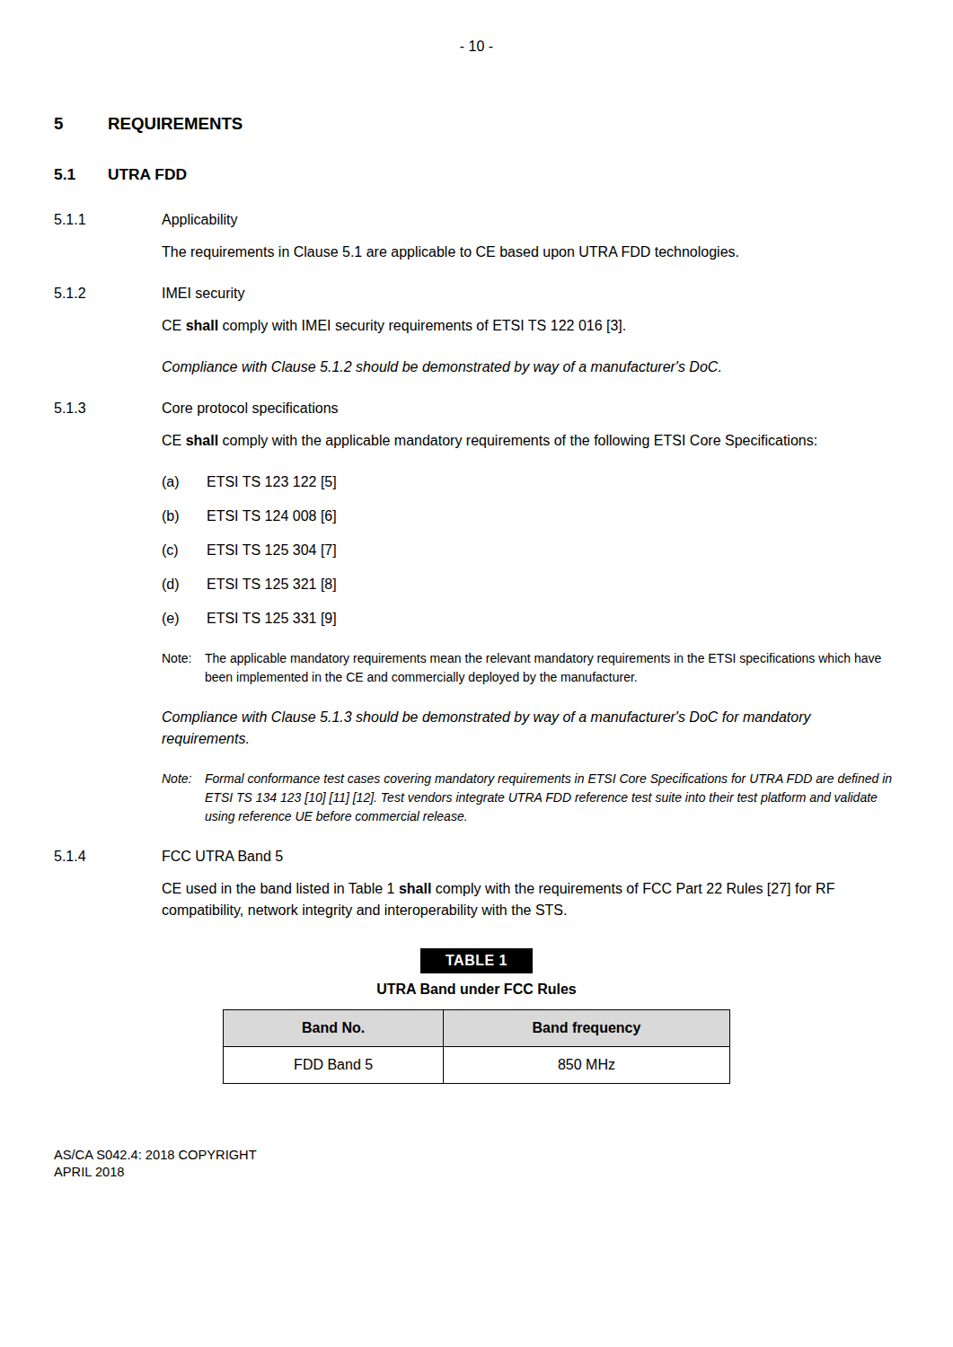- 10 -
5 REQUIREMENTS
5.1 UTRA FDD
5.1.1 Applicability
The requirements in Clause 5.1 are applicable to CE based upon UTRA FDD technologies.
5.1.2 IMEI security
CE shall comply with IMEI security requirements of ETSI TS 122 016 [3].
Compliance with Clause 5.1.2 should be demonstrated by way of a manufacturer's DoC.
5.1.3 Core protocol specifications
CE shall comply with the applicable mandatory requirements of the following ETSI Core Specifications:
(a) ETSI TS 123 122 [5]
(b) ETSI TS 124 008 [6]
(c) ETSI TS 125 304 [7]
(d) ETSI TS 125 321 [8]
(e) ETSI TS 125 331 [9]
Note: The applicable mandatory requirements mean the relevant mandatory requirements in the ETSI specifications which have been implemented in the CE and commercially deployed by the manufacturer.
Compliance with Clause 5.1.3 should be demonstrated by way of a manufacturer's DoC for mandatory requirements.
Note: Formal conformance test cases covering mandatory requirements in ETSI Core Specifications for UTRA FDD are defined in ETSI TS 134 123 [10] [11] [12]. Test vendors integrate UTRA FDD reference test suite into their test platform and validate using reference UE before commercial release.
5.1.4 FCC UTRA Band 5
CE used in the band listed in Table 1 shall comply with the requirements of FCC Part 22 Rules [27] for RF compatibility, network integrity and interoperability with the STS.
TABLE 1
UTRA Band under FCC Rules
| Band No. | Band frequency |
| --- | --- |
| FDD Band 5 | 850 MHz |
AS/CA S042.4: 2018 COPYRIGHT
APRIL 2018